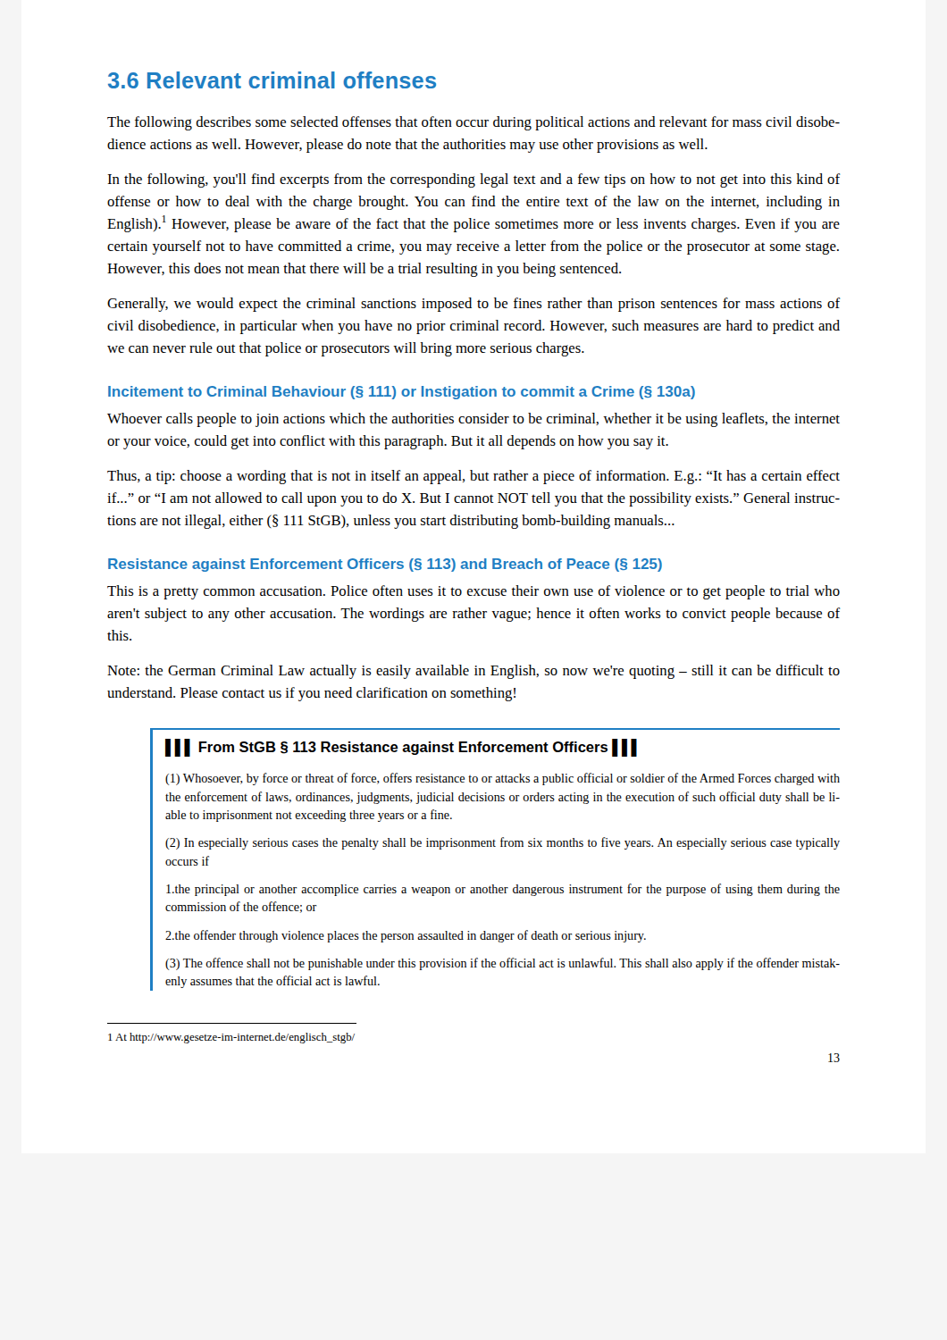3.6 Relevant criminal offenses
The following describes some selected offenses that often occur during political actions and relevant for mass civil disobedience actions as well. However, please do note that the authorities may use other provisions as well.
In the following, you'll find excerpts from the corresponding legal text and a few tips on how to not get into this kind of offense or how to deal with the charge brought. You can find the entire text of the law on the internet, including in English).1 However, please be aware of the fact that the police sometimes more or less invents charges. Even if you are certain yourself not to have committed a crime, you may receive a letter from the police or the prosecutor at some stage. However, this does not mean that there will be a trial resulting in you being sentenced.
Generally, we would expect the criminal sanctions imposed to be fines rather than prison sentences for mass actions of civil disobedience, in particular when you have no prior criminal record. However, such measures are hard to predict and we can never rule out that police or prosecutors will bring more serious charges.
Incitement to Criminal Behaviour (§ 111) or Instigation to commit a Crime (§ 130a)
Whoever calls people to join actions which the authorities consider to be criminal, whether it be using leaflets, the internet or your voice, could get into conflict with this paragraph. But it all depends on how you say it.
Thus, a tip: choose a wording that is not in itself an appeal, but rather a piece of information. E.g.: “It has a certain effect if...” or “I am not allowed to call upon you to do X. But I cannot NOT tell you that the possibility exists.” General instructions are not illegal, either (§ 111 StGB), unless you start distributing bomb-building manuals...
Resistance against Enforcement Officers (§ 113) and Breach of Peace (§ 125)
This is a pretty common accusation. Police often uses it to excuse their own use of violence or to get people to trial who aren't subject to any other accusation. The wordings are rather vague; hence it often works to convict people because of this.
Note: the German Criminal Law actually is easily available in English, so now we're quoting – still it can be difficult to understand. Please contact us if you need clarification on something!
▌▌▌ From StGB § 113 Resistance against Enforcement Officers ▌▌▌
(1) Whosoever, by force or threat of force, offers resistance to or attacks a public official or soldier of the Armed Forces charged with the enforcement of laws, ordinances, judgments, judicial decisions or orders acting in the execution of such official duty shall be liable to imprisonment not exceeding three years or a fine.
(2) In especially serious cases the penalty shall be imprisonment from six months to five years. An especially serious case typically occurs if
1.the principal or another accomplice carries a weapon or another dangerous instrument for the purpose of using them during the commission of the offence; or
2.the offender through violence places the person assaulted in danger of death or serious injury.
(3) The offence shall not be punishable under this provision if the official act is unlawful. This shall also apply if the offender mistakenly assumes that the official act is lawful.
1 At http://www.gesetze-im-internet.de/englisch_stgb/
13